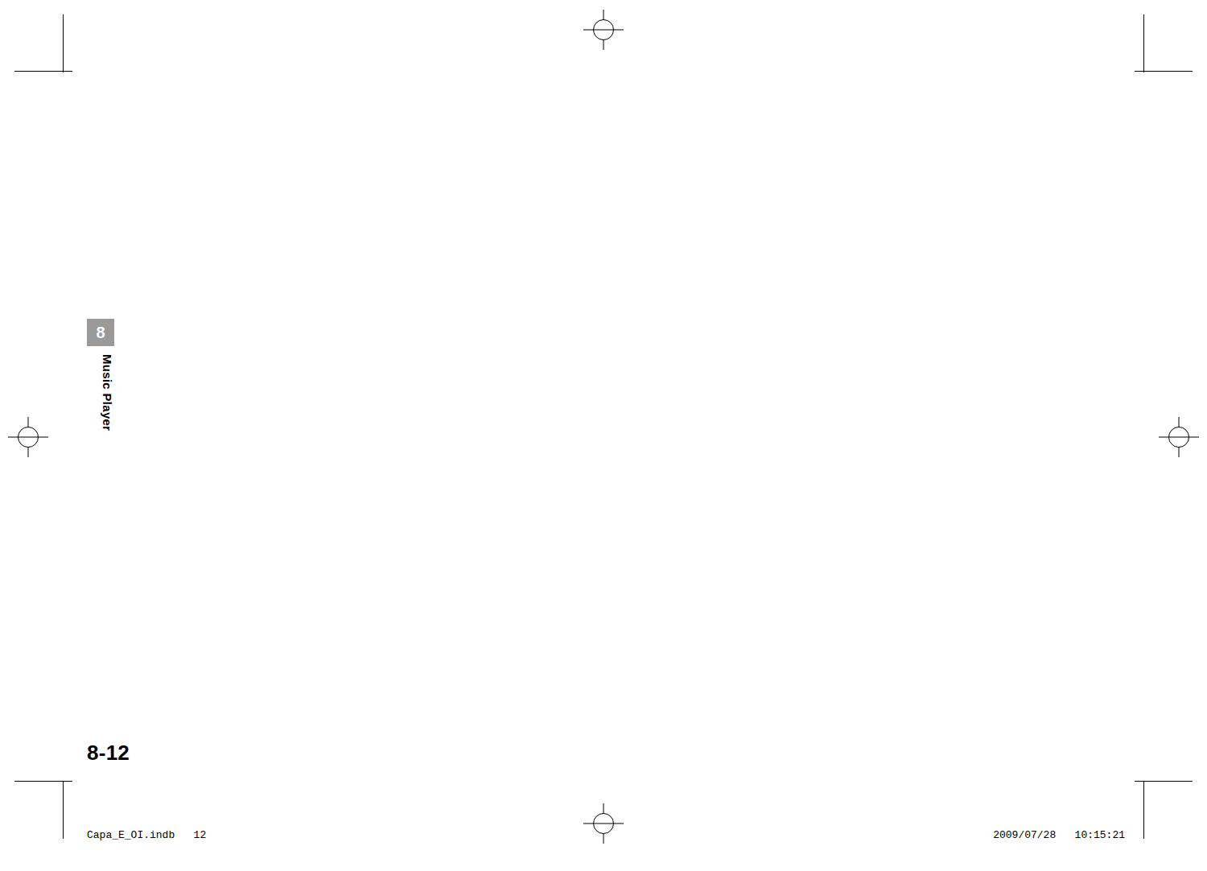8
Music Player
8-12
Capa_E_OI.indb 12 2009/07/28 10:15:21